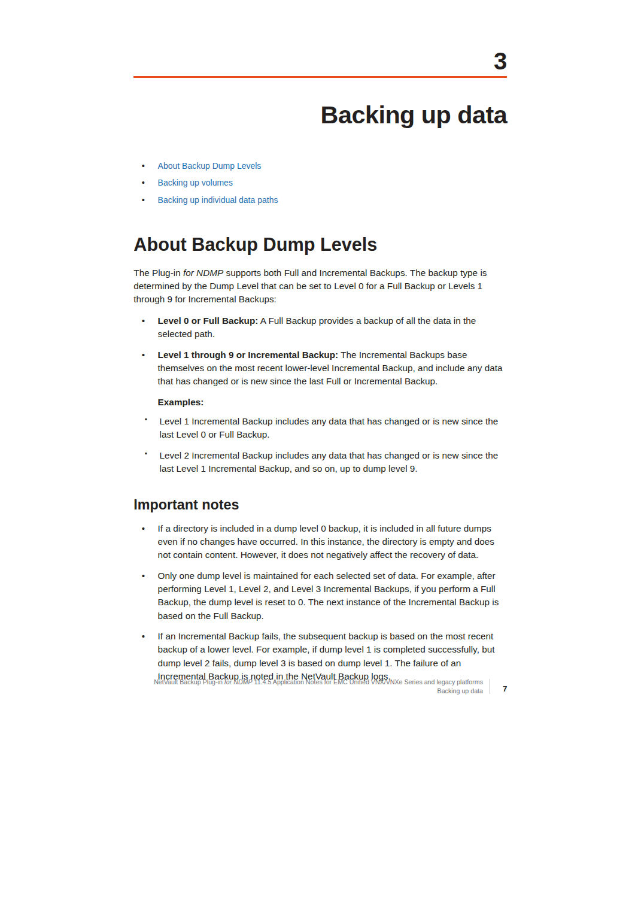3
Backing up data
About Backup Dump Levels
Backing up volumes
Backing up individual data paths
About Backup Dump Levels
The Plug-in for NDMP supports both Full and Incremental Backups. The backup type is determined by the Dump Level that can be set to Level 0 for a Full Backup or Levels 1 through 9 for Incremental Backups:
Level 0 or Full Backup: A Full Backup provides a backup of all the data in the selected path.
Level 1 through 9 or Incremental Backup: The Incremental Backups base themselves on the most recent lower-level Incremental Backup, and include any data that has changed or is new since the last Full or Incremental Backup.
Examples:
Level 1 Incremental Backup includes any data that has changed or is new since the last Level 0 or Full Backup.
Level 2 Incremental Backup includes any data that has changed or is new since the last Level 1 Incremental Backup, and so on, up to dump level 9.
Important notes
If a directory is included in a dump level 0 backup, it is included in all future dumps even if no changes have occurred. In this instance, the directory is empty and does not contain content. However, it does not negatively affect the recovery of data.
Only one dump level is maintained for each selected set of data. For example, after performing Level 1, Level 2, and Level 3 Incremental Backups, if you perform a Full Backup, the dump level is reset to 0. The next instance of the Incremental Backup is based on the Full Backup.
If an Incremental Backup fails, the subsequent backup is based on the most recent backup of a lower level. For example, if dump level 1 is completed successfully, but dump level 2 fails, dump level 3 is based on dump level 1. The failure of an Incremental Backup is noted in the NetVault Backup logs.
NetVault Backup Plug-in for NDMP 11.4.5 Application Notes for EMC Unified VNX/VNXe Series and legacy platforms
Backing up data
7